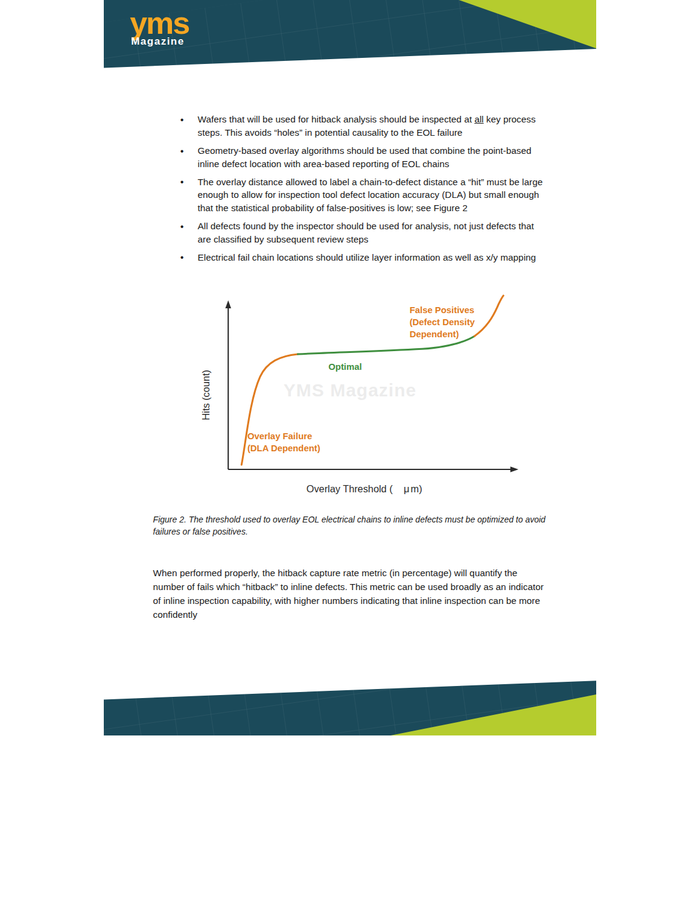yms
Magazine
Wafers that will be used for hitback analysis should be inspected at all key process steps. This avoids “holes” in potential causality to the EOL failure
Geometry-based overlay algorithms should be used that combine the point-based inline defect location with area-based reporting of EOL chains
The overlay distance allowed to label a chain-to-defect distance a “hit” must be large enough to allow for inspection tool defect location accuracy (DLA) but small enough that the statistical probability of false-positives is low; see Figure 2
All defects found by the inspector should be used for analysis, not just defects that are classified by subsequent review steps
Electrical fail chain locations should utilize layer information as well as x/y mapping
False Positives (Defect Density Dependent) Optimal Overlay Failure (DLA Dependent) Hits (count) Overlay Threshold ( μ m)
YMS Magazine
Figure 2. The threshold used to overlay EOL electrical chains to inline defects must be optimized to avoid failures or false positives.
When performed properly, the hitback capture rate metric (in percentage) will quantify the number of fails which “hitback” to inline defects. This metric can be used broadly as an indicator of inline inspection capability, with higher numbers indicating that inline inspection can be more confidently